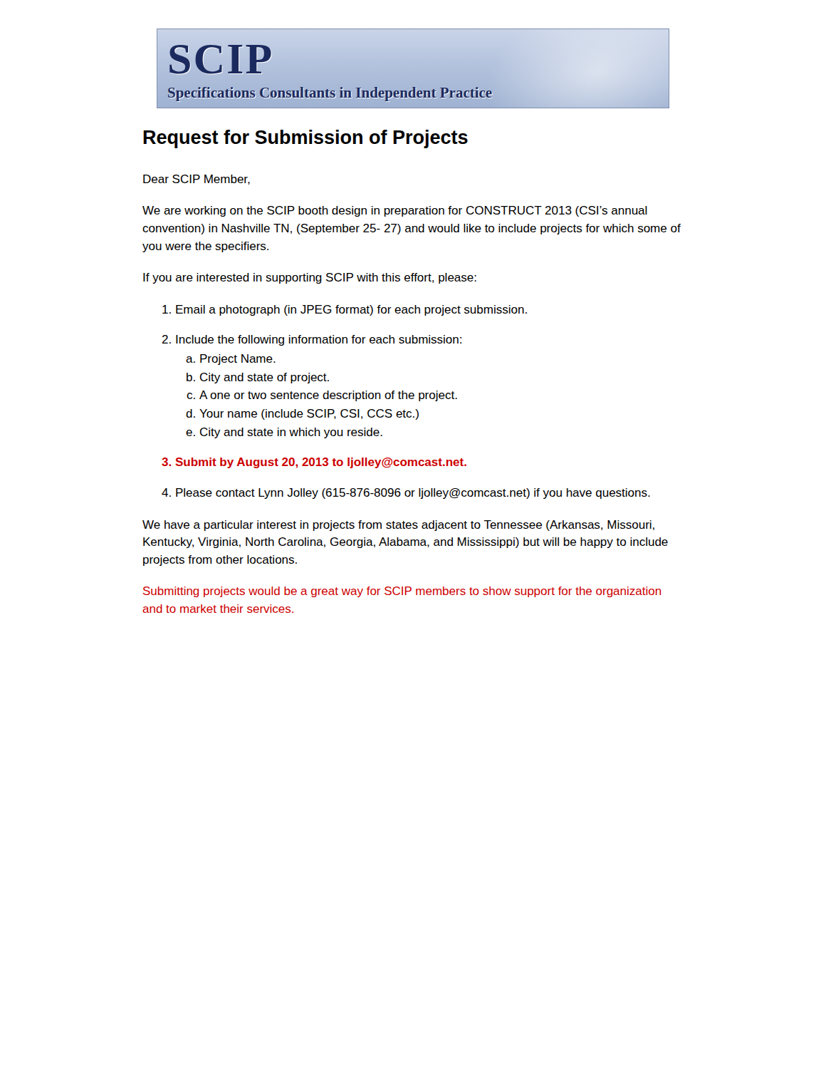SCIP
Specifications Consultants in Independent Practice
Request for Submission of Projects
Dear SCIP Member,
We are working on the SCIP booth design in preparation for CONSTRUCT 2013 (CSI’s annual convention) in Nashville TN, (September 25- 27) and would like to include projects for which some of you were the specifiers.
If you are interested in supporting SCIP with this effort, please:
Email a photograph (in JPEG format) for each project submission.
Include the following information for each submission:
Project Name.
City and state of project.
A one or two sentence description of the project.
Your name (include SCIP, CSI, CCS etc.)
City and state in which you reside.
Submit by August 20, 2013 to ljolley@comcast.net.
Please contact Lynn Jolley (615-876-8096 or ljolley@comcast.net) if you have questions.
We have a particular interest in projects from states adjacent to Tennessee (Arkansas, Missouri, Kentucky, Virginia, North Carolina, Georgia, Alabama, and Mississippi) but will be happy to include projects from other locations.
Submitting projects would be a great way for SCIP members to show support for the organization and to market their services.